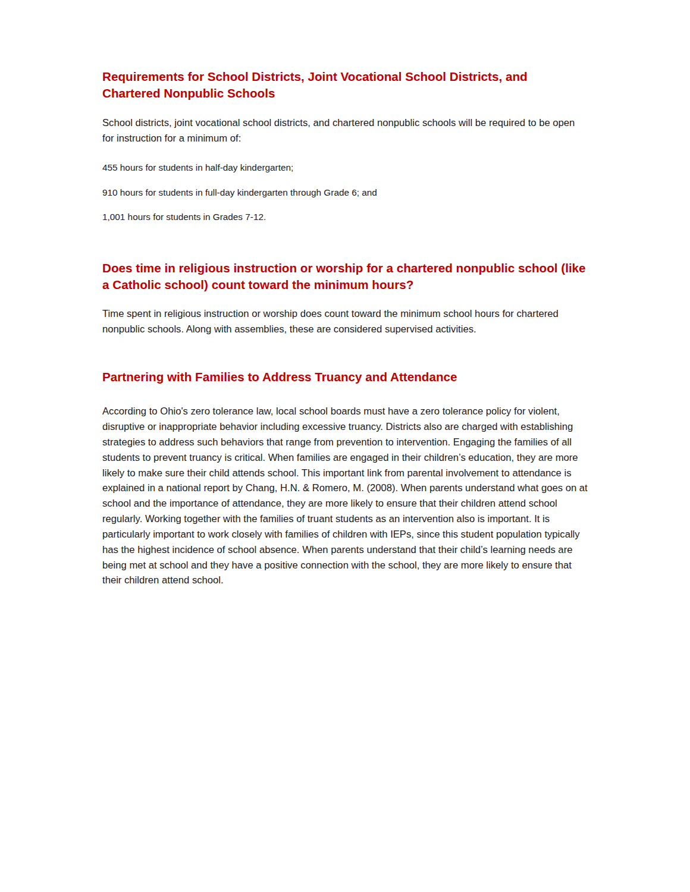Requirements for School Districts, Joint Vocational School Districts, and Chartered Nonpublic Schools
School districts, joint vocational school districts, and chartered nonpublic schools will be required to be open for instruction for a minimum of:
455 hours for students in half-day kindergarten;
910 hours for students in full-day kindergarten through Grade 6; and
1,001 hours for students in Grades 7-12.
Does time in religious instruction or worship for a chartered nonpublic school (like a Catholic school) count toward the minimum hours?
Time spent in religious instruction or worship does count toward the minimum school hours for chartered nonpublic schools. Along with assemblies, these are considered supervised activities.
Partnering with Families to Address Truancy and Attendance
According to Ohio's zero tolerance law, local school boards must have a zero tolerance policy for violent, disruptive or inappropriate behavior including excessive truancy. Districts also are charged with establishing strategies to address such behaviors that range from prevention to intervention. Engaging the families of all students to prevent truancy is critical. When families are engaged in their children’s education, they are more likely to make sure their child attends school. This important link from parental involvement to attendance is explained in a national report by Chang, H.N. & Romero, M. (2008). When parents understand what goes on at school and the importance of attendance, they are more likely to ensure that their children attend school regularly. Working together with the families of truant students as an intervention also is important. It is particularly important to work closely with families of children with IEPs, since this student population typically has the highest incidence of school absence. When parents understand that their child’s learning needs are being met at school and they have a positive connection with the school, they are more likely to ensure that their children attend school.